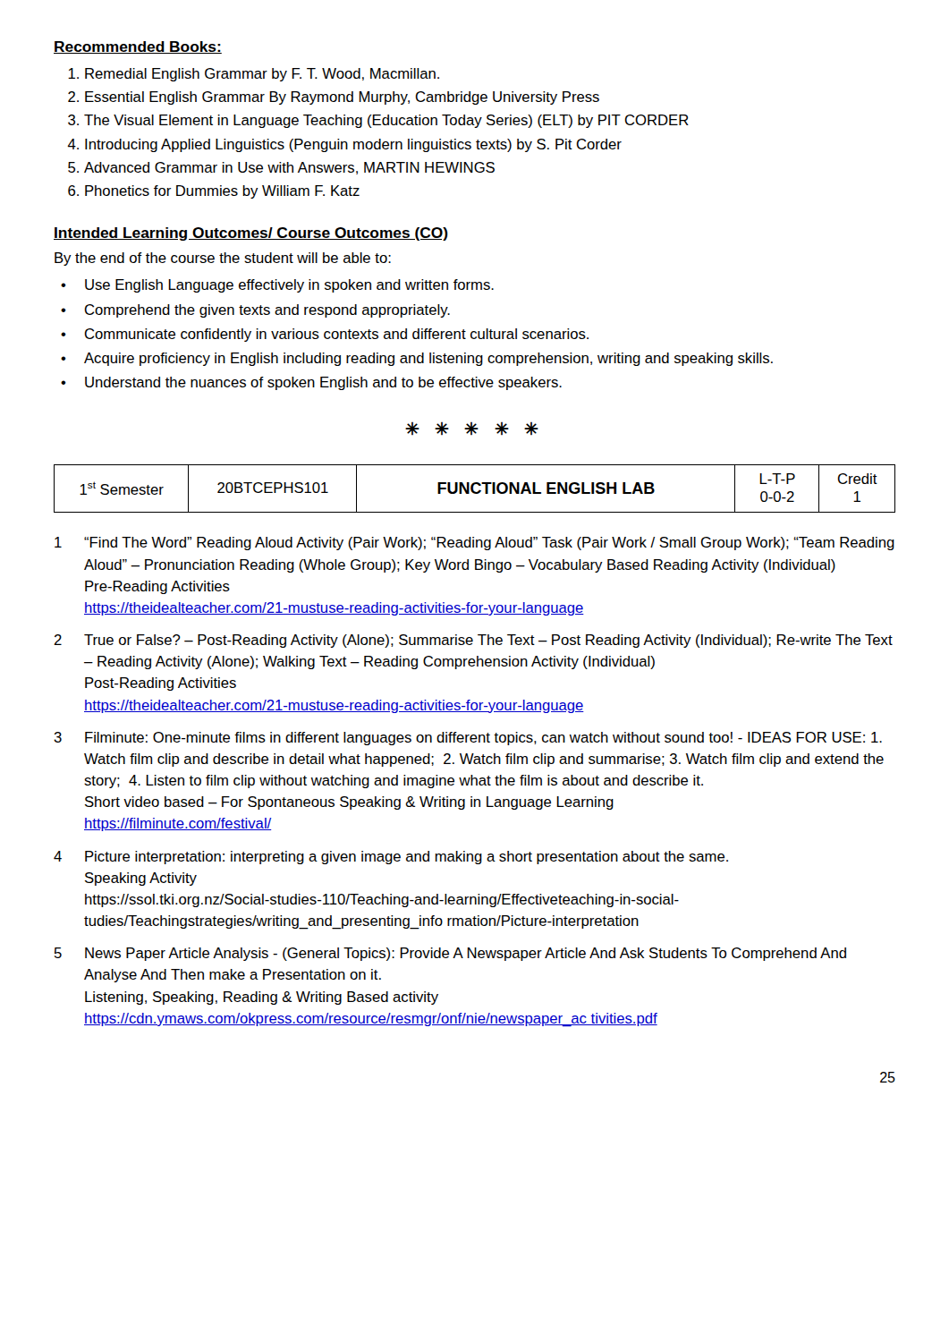Recommended Books:
Remedial English Grammar by F. T. Wood, Macmillan.
Essential English Grammar By Raymond Murphy, Cambridge University Press
The Visual Element in Language Teaching (Education Today Series) (ELT) by PIT CORDER
Introducing Applied Linguistics (Penguin modern linguistics texts) by S. Pit Corder
Advanced Grammar in Use with Answers, MARTIN HEWINGS
Phonetics for Dummies by William F. Katz
Intended Learning Outcomes/ Course Outcomes (CO)
By the end of the course the student will be able to:
Use English Language effectively in spoken and written forms.
Comprehend the given texts and respond appropriately.
Communicate confidently in various contexts and different cultural scenarios.
Acquire proficiency in English including reading and listening comprehension, writing and speaking skills.
Understand the nuances of spoken English and to be effective speakers.
✳ ✳ ✳ ✳ ✳
| 1 st Semester | 20BTCEPHS101 | FUNCTIONAL ENGLISH LAB | L-T-P 0-0-2 | Credit 1 |
| 1 | “Find The Word” Reading Aloud Activity (Pair Work); “Reading Aloud” Task (Pair Work / Small Group Work); “Team Reading Aloud” – Pronunciation Reading (Whole Group); Key Word Bingo – Vocabulary Based Reading Activity (Individual) Pre-Reading Activities https://theidealteacher.com/21-mustuse-reading-activities-for-your-language |
| 2 | True or False? – Post-Reading Activity (Alone); Summarise The Text – Post Reading Activity (Individual); Re-write The Text – Reading Activity (Alone); Walking Text – Reading Comprehension Activity (Individual) Post-Reading Activities https://theidealteacher.com/21-mustuse-reading-activities-for-your-language |
| 3 | Filminute: One-minute films in different languages on different topics, can watch without sound too! - IDEAS FOR USE: 1. Watch film clip and describe in detail what happened; 2. Watch film clip and summarise; 3. Watch film clip and extend the story; 4. Listen to film clip without watching and imagine what the film is about and describe it. Short video based – For Spontaneous Speaking & Writing in Language Learning https://filminute.com/festival/ |
| 4 | Picture interpretation: interpreting a given image and making a short presentation about the same. Speaking Activity https://ssol.tki.org.nz/Social-studies-110/Teaching-and-learning/Effectiveteaching-in-social-tudies/Teachingstrategies/writing_and_presenting_info rmation/Picture-interpretation |
| 5 | News Paper Article Analysis - (General Topics): Provide A Newspaper Article And Ask Students To Comprehend And Analyse And Then make a Presentation on it. Listening, Speaking, Reading & Writing Based activity https://cdn.ymaws.com/okpress.com/resource/resmgr/onf/nie/newspaper_ac tivities.pdf |
25